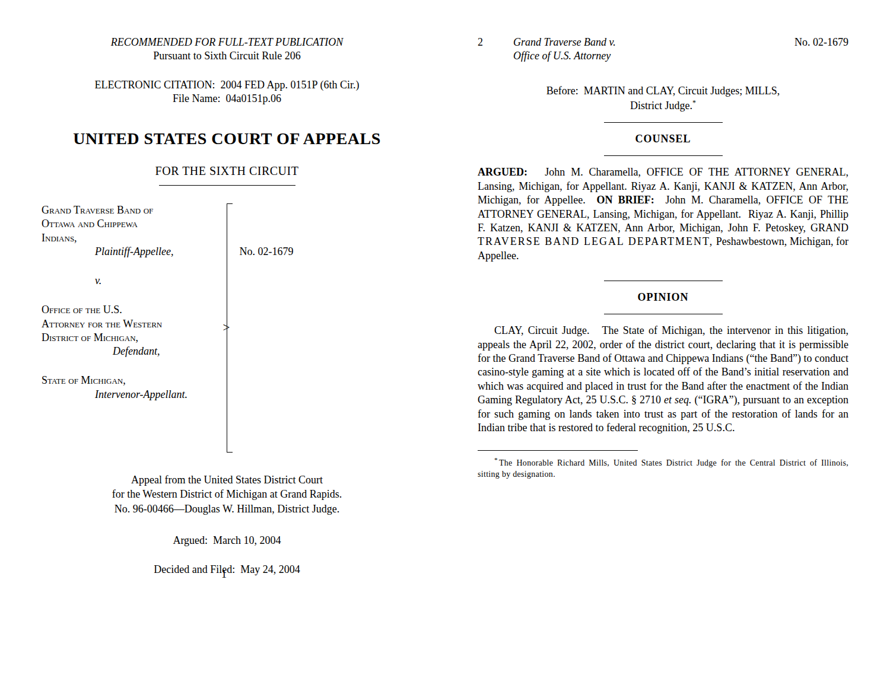RECOMMENDED FOR FULL-TEXT PUBLICATION
Pursuant to Sixth Circuit Rule 206
ELECTRONIC CITATION: 2004 FED App. 0151P (6th Cir.)
File Name: 04a0151p.06
UNITED STATES COURT OF APPEALS
FOR THE SIXTH CIRCUIT
Grand Traverse Band of
Ottawa and Chippewa
Indians,
Plaintiff-Appellee,
v.
Office of the U.S.
Attorney for the Western
District of Michigan,
Defendant,
State of Michigan,
Intervenor-Appellant.
>
No. 02-1679
Appeal from the United States District Court
for the Western District of Michigan at Grand Rapids.
No. 96-00466—Douglas W. Hillman, District Judge.
Argued: March 10, 2004
Decided and Filed: May 24, 2004
1
2
Grand Traverse Band v.
Office of U.S. Attorney
No. 02-1679
Before: MARTIN and CLAY, Circuit Judges; MILLS,
District Judge.*
COUNSEL
ARGUED: John M. Charamella, OFFICE OF THE ATTORNEY GENERAL, Lansing, Michigan, for Appellant. Riyaz A. Kanji, KANJI & KATZEN, Ann Arbor, Michigan, for Appellee. ON BRIEF: John M. Charamella, OFFICE OF THE ATTORNEY GENERAL, Lansing, Michigan, for Appellant. Riyaz A. Kanji, Phillip F. Katzen, KANJI & KATZEN, Ann Arbor, Michigan, John F. Petoskey, GRAND TRAVERSE BAND LEGAL DEPARTMENT, Peshawbestown, Michigan, for Appellee.
OPINION
CLAY, Circuit Judge. The State of Michigan, the intervenor in this litigation, appeals the April 22, 2002, order of the district court, declaring that it is permissible for the Grand Traverse Band of Ottawa and Chippewa Indians (“the Band”) to conduct casino-style gaming at a site which is located off of the Band’s initial reservation and which was acquired and placed in trust for the Band after the enactment of the Indian Gaming Regulatory Act, 25 U.S.C. § 2710 et seq. (“IGRA”), pursuant to an exception for such gaming on lands taken into trust as part of the restoration of lands for an Indian tribe that is restored to federal recognition, 25 U.S.C.
*The Honorable Richard Mills, United States District Judge for the Central District of Illinois, sitting by designation.